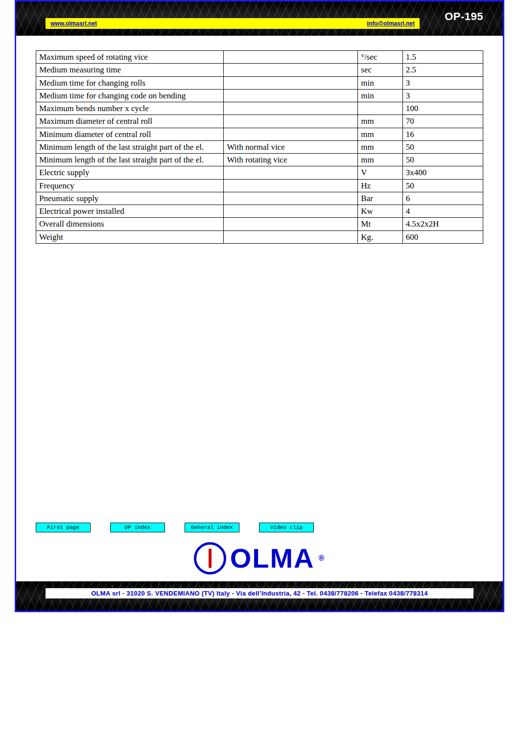www.olmasrl.net info@olmasrl.net
OP-195
| Maximum speed of rotating vice | | °/sec | 1.5 |
| Medium measuring time | | sec | 2.5 |
| Medium time for changing rolls | | min | 3 |
| Medium time for changing code on bending | | min | 3 |
| Maximum bends number x cycle | | | 100 |
| Maximum diameter of central roll | | mm | 70 |
| Minimum diameter of central roll | | mm | 16 |
| Minimum length of the last straight part of the el. | With normal vice | mm | 50 |
| Minimum length of the last straight part of the el. | With rotating vice | mm | 50 |
| Electric supply | | V | 3x400 |
| Frequency | | Hz | 50 |
| Pneumatic supply | | Bar | 6 |
| Electrical power installed | | Kw | 4 |
| Overall dimensions | | Mt | 4.5x2x2H |
| Weight | | Kg. | 600 |
First page OP index General index Video clip
OLMA®
OLMA srl - 31020 S. VENDEMIANO (TV) Italy - Via dell’Industria, 42 - Tel. 0438/778206 - Telefax 0438/778314